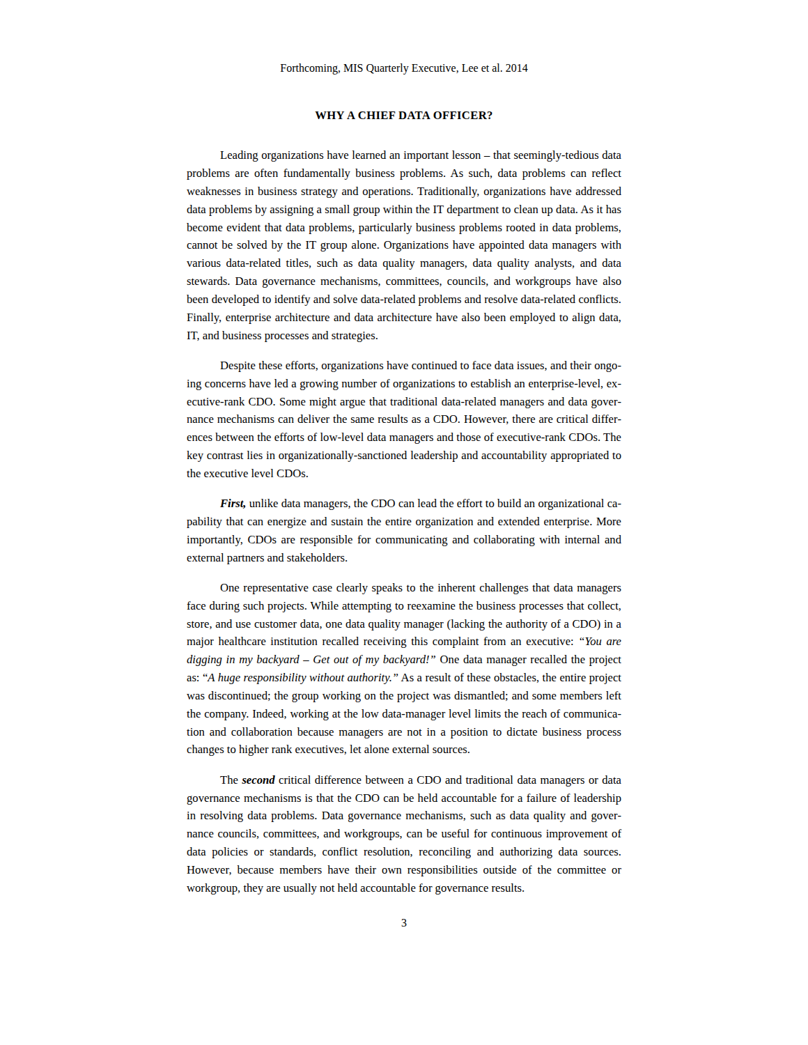Forthcoming, MIS Quarterly Executive, Lee et al. 2014
WHY A CHIEF DATA OFFICER?
Leading organizations have learned an important lesson – that seemingly-tedious data problems are often fundamentally business problems. As such, data problems can reflect weaknesses in business strategy and operations. Traditionally, organizations have addressed data problems by assigning a small group within the IT department to clean up data. As it has become evident that data problems, particularly business problems rooted in data problems, cannot be solved by the IT group alone. Organizations have appointed data managers with various data-related titles, such as data quality managers, data quality analysts, and data stewards. Data governance mechanisms, committees, councils, and workgroups have also been developed to identify and solve data-related problems and resolve data-related conflicts. Finally, enterprise architecture and data architecture have also been employed to align data, IT, and business processes and strategies.
Despite these efforts, organizations have continued to face data issues, and their ongoing concerns have led a growing number of organizations to establish an enterprise-level, executive-rank CDO. Some might argue that traditional data-related managers and data governance mechanisms can deliver the same results as a CDO. However, there are critical differences between the efforts of low-level data managers and those of executive-rank CDOs. The key contrast lies in organizationally-sanctioned leadership and accountability appropriated to the executive level CDOs.
First, unlike data managers, the CDO can lead the effort to build an organizational capability that can energize and sustain the entire organization and extended enterprise. More importantly, CDOs are responsible for communicating and collaborating with internal and external partners and stakeholders.
One representative case clearly speaks to the inherent challenges that data managers face during such projects. While attempting to reexamine the business processes that collect, store, and use customer data, one data quality manager (lacking the authority of a CDO) in a major healthcare institution recalled receiving this complaint from an executive: “You are digging in my backyard – Get out of my backyard!” One data manager recalled the project as: “A huge responsibility without authority.” As a result of these obstacles, the entire project was discontinued; the group working on the project was dismantled; and some members left the company. Indeed, working at the low data-manager level limits the reach of communication and collaboration because managers are not in a position to dictate business process changes to higher rank executives, let alone external sources.
The second critical difference between a CDO and traditional data managers or data governance mechanisms is that the CDO can be held accountable for a failure of leadership in resolving data problems. Data governance mechanisms, such as data quality and governance councils, committees, and workgroups, can be useful for continuous improvement of data policies or standards, conflict resolution, reconciling and authorizing data sources. However, because members have their own responsibilities outside of the committee or workgroup, they are usually not held accountable for governance results.
3